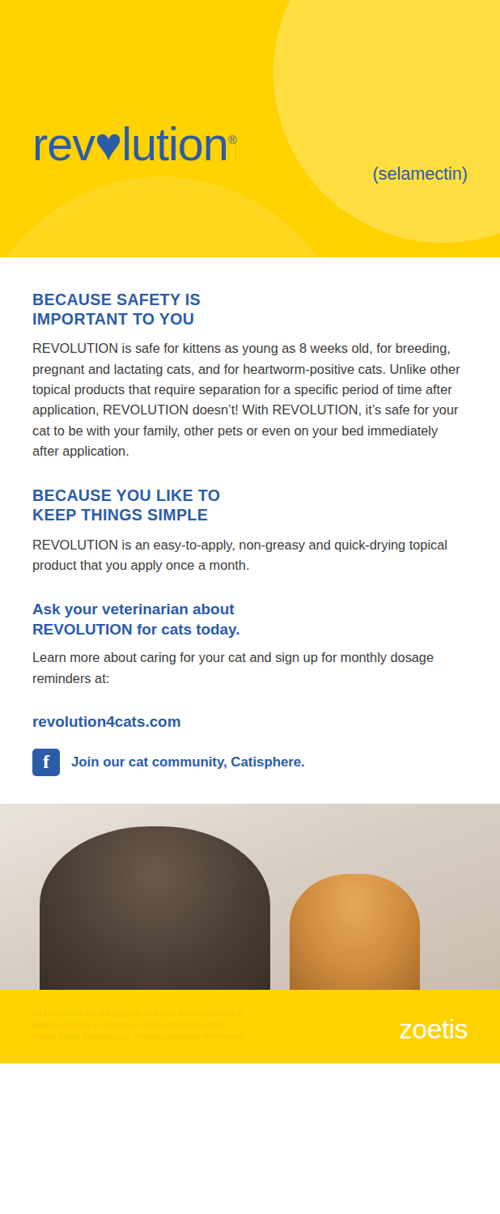rev♥lution®
(selamectin)
Because safety is
important to you
REVOLUTION is safe for kittens as young as 8 weeks old, for breeding, pregnant and lactating cats, and for heartworm-positive cats. Unlike other topical products that require separation for a specific period of time after application, REVOLUTION doesn’t! With REVOLUTION, it’s safe for your cat to be with your family, other pets or even on your bed immediately after application.
Because you like to
keep things simple
REVOLUTION is an easy-to-apply, non-greasy and quick-drying topical product that you apply once a month.
Ask your veterinarian about
REVOLUTION for cats today.
Learn more about caring for your cat and sign up for monthly dosage reminders at:
revolution4cats.com
Join our cat community, Catisphere.
Woman and cat
All trademarks are the property of Zoetis Services LLC or a
related company or a licensor unless otherwise noted.
©2016 Zoetis Services LLC. All rights reserved. REV-00261
zoetis